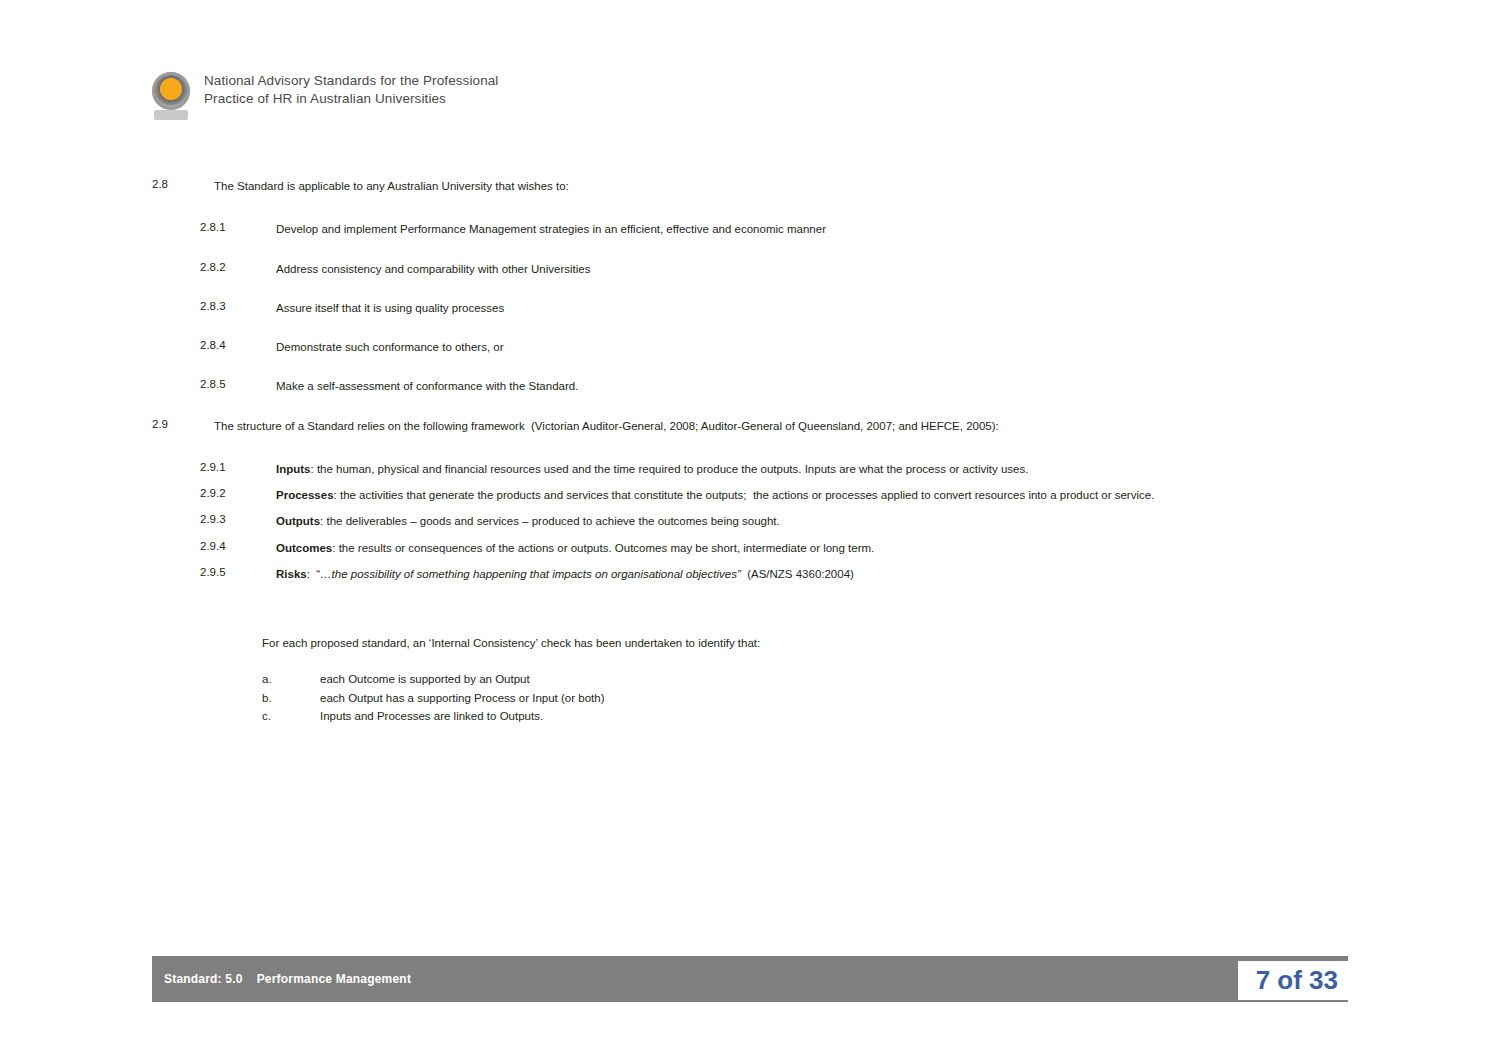National Advisory Standards for the Professional
Practice of HR in Australian Universities
2.8
The Standard is applicable to any Australian University that wishes to:
2.8.1
Develop and implement Performance Management strategies in an efficient, effective and economic manner
2.8.2
Address consistency and comparability with other Universities
2.8.3
Assure itself that it is using quality processes
2.8.4
Demonstrate such conformance to others, or
2.8.5
Make a self-assessment of conformance with the Standard.
2.9
The structure of a Standard relies on the following framework (Victorian Auditor-General, 2008; Auditor-General of Queensland, 2007; and HEFCE, 2005):
2.9.1
Inputs: the human, physical and financial resources used and the time required to produce the outputs. Inputs are what the process or activity uses.
2.9.2
Processes: the activities that generate the products and services that constitute the outputs; the actions or processes applied to convert resources into a product or service.
2.9.3
Outputs: the deliverables – goods and services – produced to achieve the outcomes being sought.
2.9.4
Outcomes: the results or consequences of the actions or outputs. Outcomes may be short, intermediate or long term.
2.9.5
Risks: “…the possibility of something happening that impacts on organisational objectives” (AS/NZS 4360:2004)
For each proposed standard, an ‘Internal Consistency’ check has been undertaken to identify that:
a.
each Outcome is supported by an Output
b.
each Output has a supporting Process or Input (or both)
c.
Inputs and Processes are linked to Outputs.
Standard: 5.0 Performance Management
7 of 33